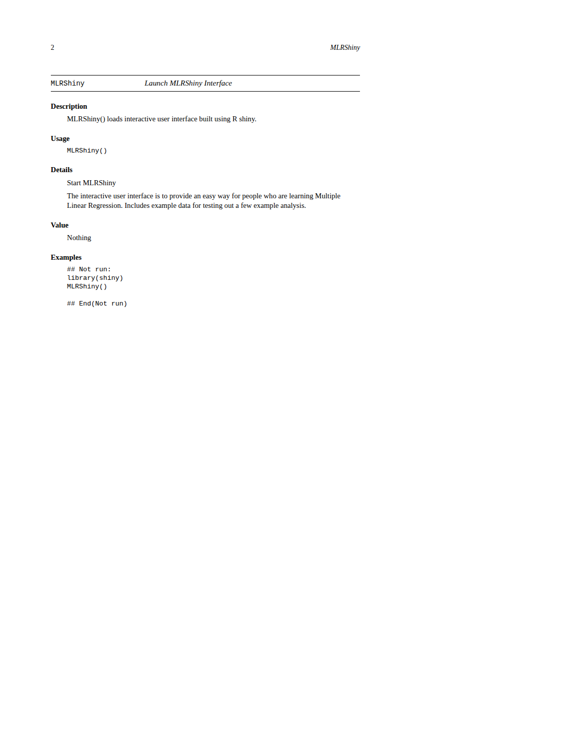2 MLRShiny
MLRShiny Launch MLRShiny Interface
Description
MLRShiny() loads interactive user interface built using R shiny.
Usage
MLRShiny()
Details
Start MLRShiny
The interactive user interface is to provide an easy way for people who are learning Multiple Linear Regression. Includes example data for testing out a few example analysis.
Value
Nothing
Examples
## Not run:
library(shiny)
MLRShiny()

## End(Not run)